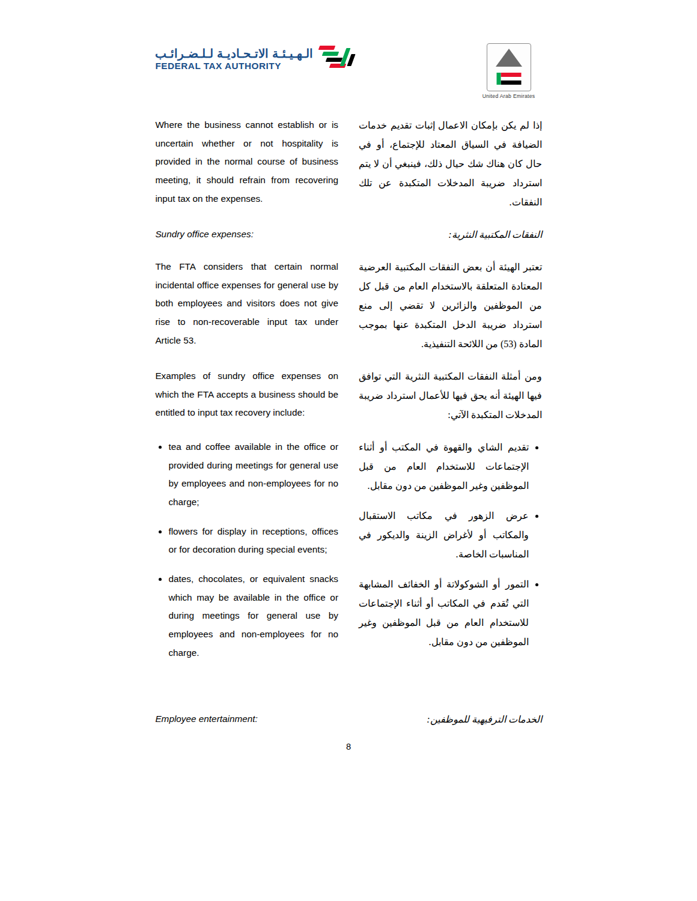الـهـيـئـة الاتـحـاديـة لـلـضـرائـب
FEDERAL TAX AUTHORITY
United Arab Emirates
Where the business cannot establish or is uncertain whether or not hospitality is provided in the normal course of business meeting, it should refrain from recovering input tax on the expenses.
إذا لم يكن بإمكان الاعمال إثبات تقديم خدمات الضيافة في السياق المعتاد للإجتماع، أو في حال كان هناك شك حيال ذلك، فينبغي أن لا يتم استرداد ضريبة المدخلات المتكبدة عن تلك النفقات.
Sundry office expenses:
النفقات المكتبية النثرية:
The FTA considers that certain normal incidental office expenses for general use by both employees and visitors does not give rise to non-recoverable input tax under Article 53.
تعتبر الهيئة أن بعض النفقات المكتبية العرضية المعتادة المتعلقة بالاستخدام العام من قبل كل من الموظفين والزائرين لا تقضي إلى منع استرداد ضريبة الدخل المتكبدة عنها بموجب المادة (53) من اللائحة التنفيذية.
Examples of sundry office expenses on which the FTA accepts a business should be entitled to input tax recovery include:
ومن أمثلة النفقات المكتبية النثرية التي توافق فيها الهيئة أنه يحق فيها للأعمال استرداد ضريبة المدخلات المتكبدة الآتي:
tea and coffee available in the office or provided during meetings for general use by employees and non-employees for no charge;
flowers for display in receptions, offices or for decoration during special events;
dates, chocolates, or equivalent snacks which may be available in the office or during meetings for general use by employees and non-employees for no charge.
تقديم الشاي والقهوة في المكتب أو أثناء الإجتماعات للاستخدام العام من قبل الموظفين وغير الموظفين من دون مقابل.
عرض الزهور في مكاتب الاستقبال والمكاتب أو لأغراض الزينة والديكور في المناسبات الخاصة.
التمور أو الشوكولاتة أو الخفائف المشابهة التي تُقدم في المكاتب أو أثناء الإجتماعات للاستخدام العام من قبل الموظفين وغير الموظفين من دون مقابل.
Employee entertainment:
الخدمات الترفيهية للموظفين:
8